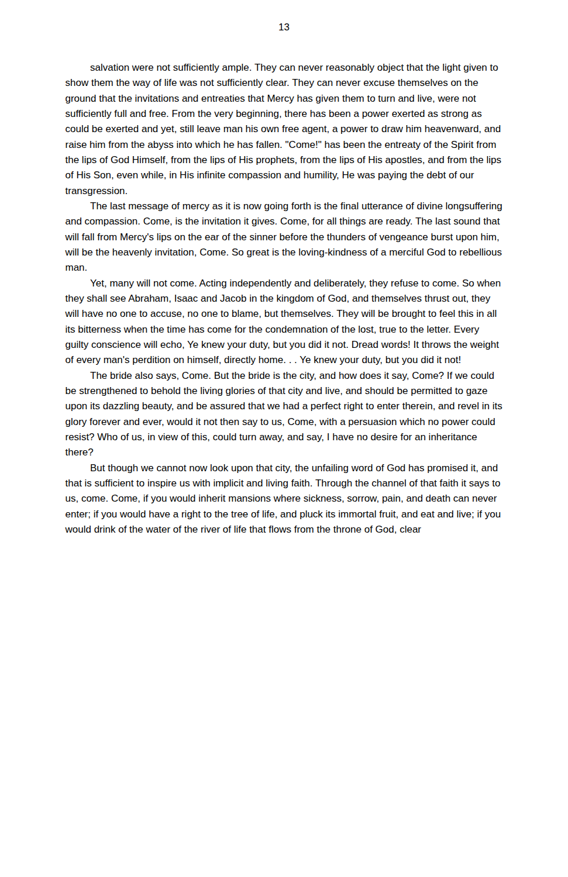13
salvation were not sufficiently ample. They can never reasonably object that the light given to show them the way of life was not sufficiently clear. They can never excuse themselves on the ground that the invitations and entreaties that Mercy has given them to turn and live, were not sufficiently full and free. From the very beginning, there has been a power exerted as strong as could be exerted and yet, still leave man his own free agent, a power to draw him heavenward, and raise him from the abyss into which he has fallen. "Come!" has been the entreaty of the Spirit from the lips of God Himself, from the lips of His prophets, from the lips of His apostles, and from the lips of His Son, even while, in His infinite compassion and humility, He was paying the debt of our transgression.
The last message of mercy as it is now going forth is the final utterance of divine longsuffering and compassion. Come, is the invitation it gives. Come, for all things are ready. The last sound that will fall from Mercy's lips on the ear of the sinner before the thunders of vengeance burst upon him, will be the heavenly invitation, Come. So great is the loving-kindness of a merciful God to rebellious man.
Yet, many will not come. Acting independently and deliberately, they refuse to come. So when they shall see Abraham, Isaac and Jacob in the kingdom of God, and themselves thrust out, they will have no one to accuse, no one to blame, but themselves. They will be brought to feel this in all its bitterness when the time has come for the condemnation of the lost, true to the letter. Every guilty conscience will echo, Ye knew your duty, but you did it not. Dread words! It throws the weight of every man's perdition on himself, directly home. . . Ye knew your duty, but you did it not!
The bride also says, Come. But the bride is the city, and how does it say, Come? If we could be strengthened to behold the living glories of that city and live, and should be permitted to gaze upon its dazzling beauty, and be assured that we had a perfect right to enter therein, and revel in its glory forever and ever, would it not then say to us, Come, with a persuasion which no power could resist? Who of us, in view of this, could turn away, and say, I have no desire for an inheritance there?
But though we cannot now look upon that city, the unfailing word of God has promised it, and that is sufficient to inspire us with implicit and living faith. Through the channel of that faith it says to us, come. Come, if you would inherit mansions where sickness, sorrow, pain, and death can never enter; if you would have a right to the tree of life, and pluck its immortal fruit, and eat and live; if you would drink of the water of the river of life that flows from the throne of God, clear